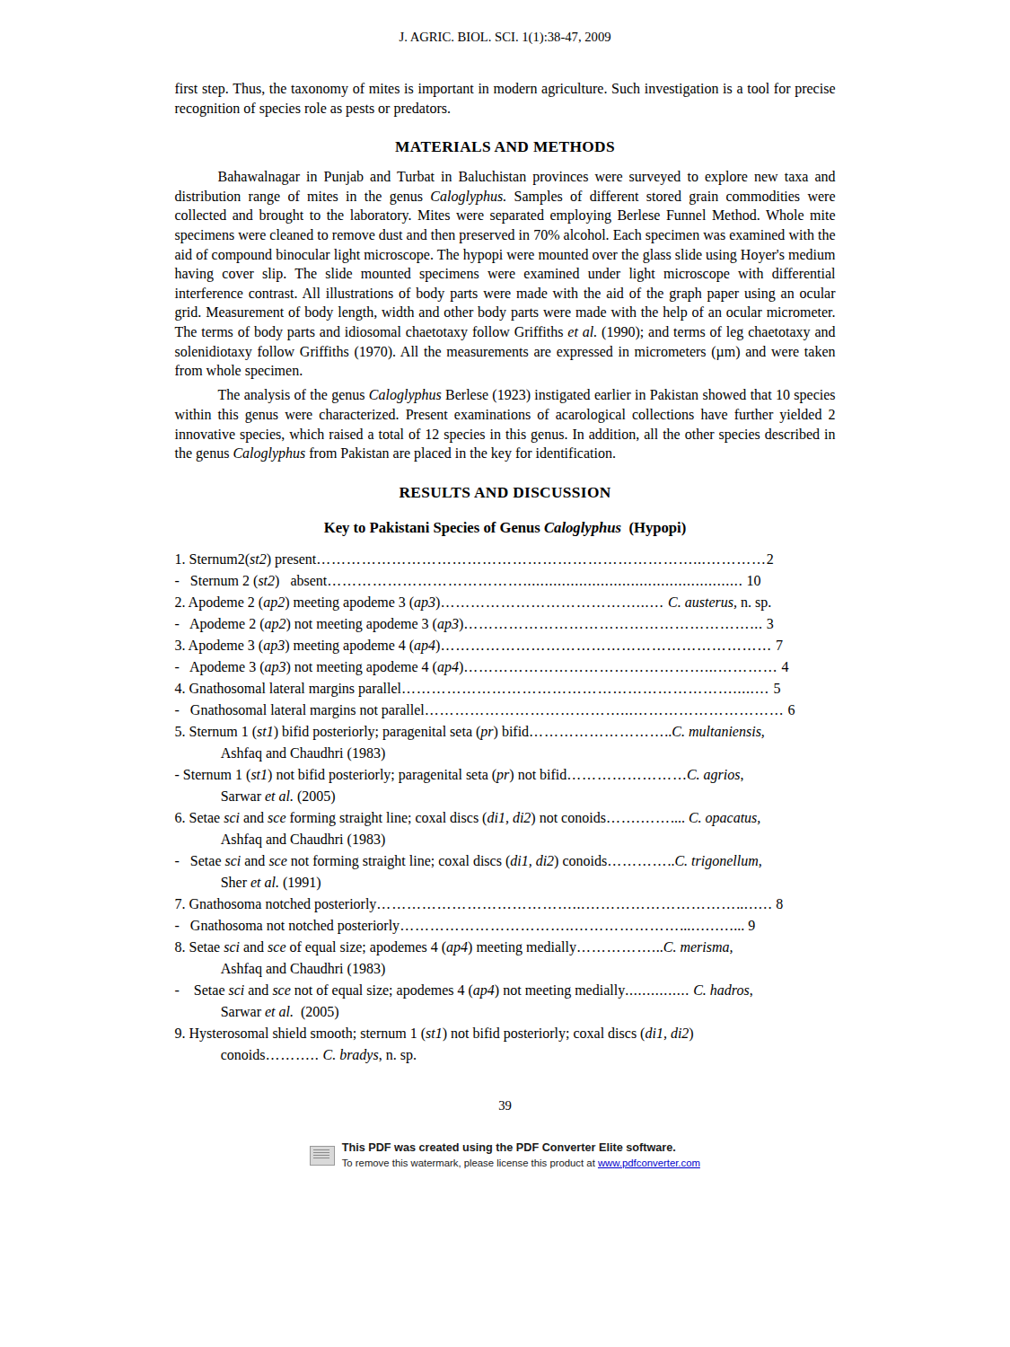J. AGRIC. BIOL. SCI. 1(1):38-47, 2009
first step. Thus, the taxonomy of mites is important in modern agriculture. Such investigation is a tool for precise recognition of species role as pests or predators.
MATERIALS AND METHODS
Bahawalnagar in Punjab and Turbat in Baluchistan provinces were surveyed to explore new taxa and distribution range of mites in the genus Caloglyphus. Samples of different stored grain commodities were collected and brought to the laboratory. Mites were separated employing Berlese Funnel Method. Whole mite specimens were cleaned to remove dust and then preserved in 70% alcohol. Each specimen was examined with the aid of compound binocular light microscope. The hypopi were mounted over the glass slide using Hoyer's medium having cover slip. The slide mounted specimens were examined under light microscope with differential interference contrast. All illustrations of body parts were made with the aid of the graph paper using an ocular grid. Measurement of body length, width and other body parts were made with the help of an ocular micrometer. The terms of body parts and idiosomal chaetotaxy follow Griffiths et al. (1990); and terms of leg chaetotaxy and solenidiotaxy follow Griffiths (1970). All the measurements are expressed in micrometers (µm) and were taken from whole specimen.
The analysis of the genus Caloglyphus Berlese (1923) instigated earlier in Pakistan showed that 10 species within this genus were characterized. Present examinations of acarological collections have further yielded 2 innovative species, which raised a total of 12 species in this genus. In addition, all the other species described in the genus Caloglyphus from Pakistan are placed in the key for identification.
RESULTS AND DISCUSSION
Key to Pakistani Species of Genus Caloglyphus (Hypopi)
1. Sternum2(st2) present…………………………………………………………………...…………2
- Sternum 2 (st2) absent…………………………………................................................... 10
2. Apodeme 2 (ap2) meeting apodeme 3 (ap3)…………………………………...… C. austerus, n. sp.
- Apodeme 2 (ap2) not meeting apodeme 3 (ap3)…………………………………………………... 3
3. Apodeme 3 (ap3) meeting apodeme 4 (ap4)………………………………………………………… 7
- Apodeme 3 (ap3) not meeting apodeme 4 (ap4)…………………………………………...………… 4
4. Gnathosomal lateral margins parallel………………………………………………………….....… 5
- Gnathosomal lateral margins not parallel…………………………………...………………………… 6
5. Sternum 1 (st1) bifid posteriorly; paragenital seta (pr) bifid………………………..C. multaniensis,
Ashfaq and Chaudhri (1983)
- Sternum 1 (st1) not bifid posteriorly; paragenital seta (pr) not bifid……………………C. agrios,
Sarwar et al. (2005)
6. Setae sci and sce forming straight line; coxal discs (di1, di2) not conoids…….…….... C. opacatus,
Ashfaq and Chaudhri (1983)
- Setae sci and sce not forming straight line; coxal discs (di1, di2) conoids…………..C. trigonellum,
Sher et al. (1991)
7. Gnathosoma notched posteriorly…………………………………...…………………………..…… 8
- Gnathosoma not notched posteriorly……………………………..…………………...………... 9
8. Setae sci and sce of equal size; apodemes 4 (ap4) meeting medially……………...C. merisma,
Ashfaq and Chaudhri (1983)
- Setae sci and sce not of equal size; apodemes 4 (ap4) not meeting medially............... C. hadros,
Sarwar et al. (2005)
9. Hysterosomal shield smooth; sternum 1 (st1) not bifid posteriorly; coxal discs (di1, di2)
conoids……….. C. bradys, n. sp.
39
This PDF was created using the PDF Converter Elite software.
To remove this watermark, please license this product at www.pdfconverter.com